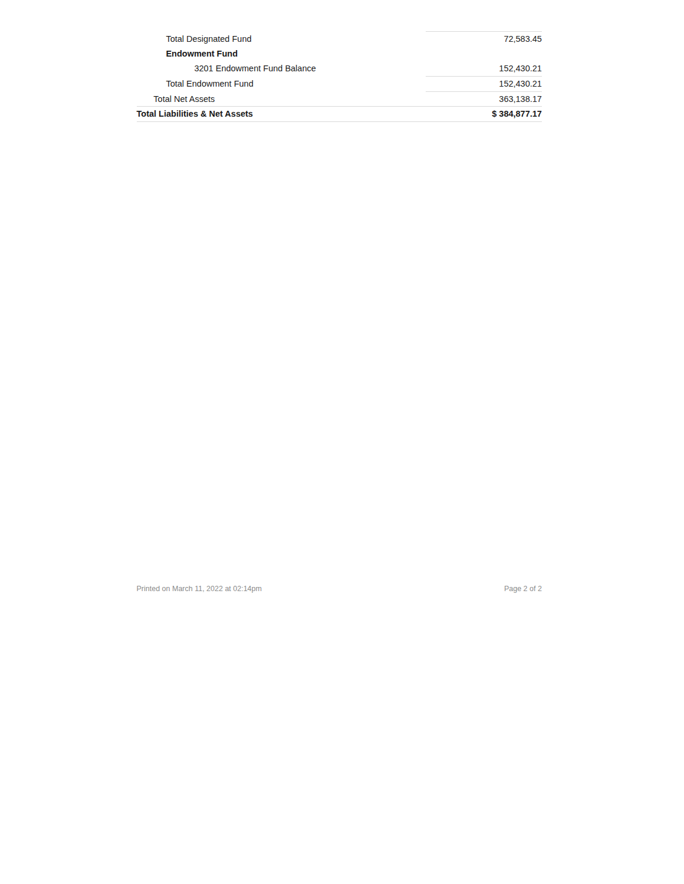| Total Designated Fund | 72,583.45 |
| Endowment Fund | |
| 3201 Endowment Fund Balance | 152,430.21 |
| Total Endowment Fund | 152,430.21 |
| Total Net Assets | 363,138.17 |
| Total Liabilities & Net Assets | $ 384,877.17 |
Printed on March 11, 2022 at 02:14pm Page 2 of 2